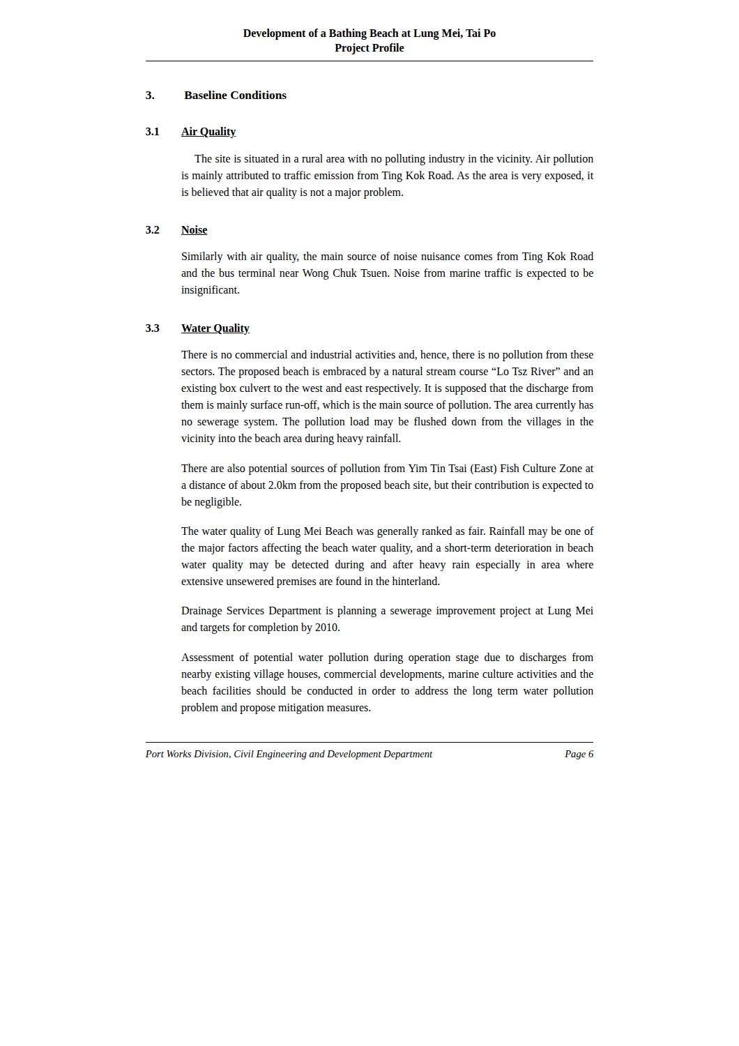Development of a Bathing Beach at Lung Mei, Tai Po Project Profile
3. Baseline Conditions
3.1 Air Quality
The site is situated in a rural area with no polluting industry in the vicinity. Air pollution is mainly attributed to traffic emission from Ting Kok Road. As the area is very exposed, it is believed that air quality is not a major problem.
3.2 Noise
Similarly with air quality, the main source of noise nuisance comes from Ting Kok Road and the bus terminal near Wong Chuk Tsuen. Noise from marine traffic is expected to be insignificant.
3.3 Water Quality
There is no commercial and industrial activities and, hence, there is no pollution from these sectors. The proposed beach is embraced by a natural stream course “Lo Tsz River” and an existing box culvert to the west and east respectively. It is supposed that the discharge from them is mainly surface run-off, which is the main source of pollution. The area currently has no sewerage system. The pollution load may be flushed down from the villages in the vicinity into the beach area during heavy rainfall.
There are also potential sources of pollution from Yim Tin Tsai (East) Fish Culture Zone at a distance of about 2.0km from the proposed beach site, but their contribution is expected to be negligible.
The water quality of Lung Mei Beach was generally ranked as fair. Rainfall may be one of the major factors affecting the beach water quality, and a short-term deterioration in beach water quality may be detected during and after heavy rain especially in area where extensive unsewered premises are found in the hinterland.
Drainage Services Department is planning a sewerage improvement project at Lung Mei and targets for completion by 2010.
Assessment of potential water pollution during operation stage due to discharges from nearby existing village houses, commercial developments, marine culture activities and the beach facilities should be conducted in order to address the long term water pollution problem and propose mitigation measures.
Port Works Division, Civil Engineering and Development Department Page 6